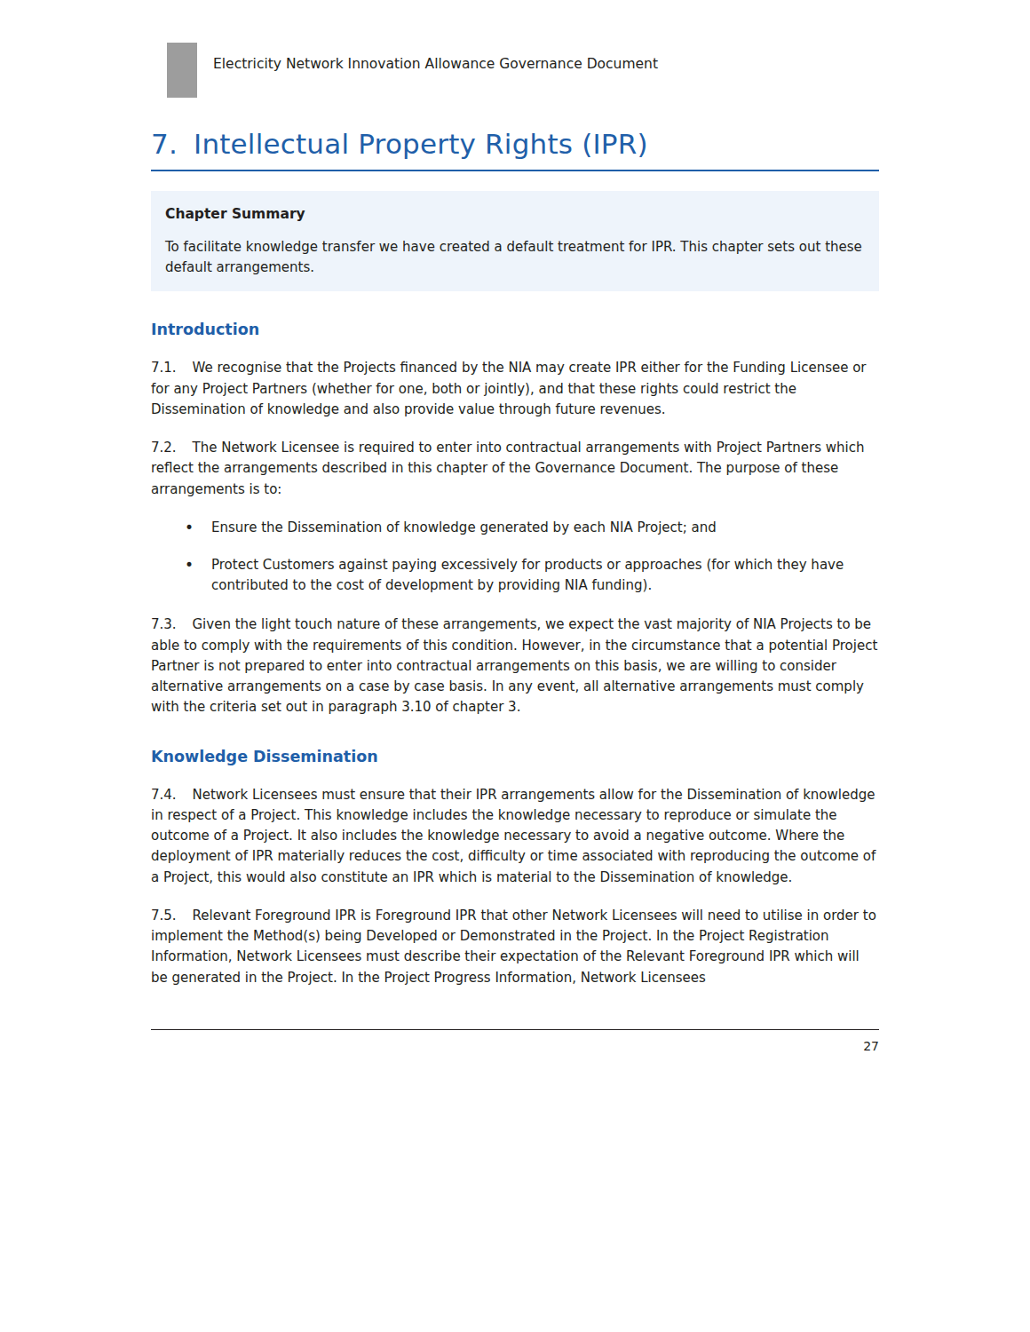Electricity Network Innovation Allowance Governance Document
7. Intellectual Property Rights (IPR)
Chapter Summary
To facilitate knowledge transfer we have created a default treatment for IPR. This chapter sets out these default arrangements.
Introduction
7.1. We recognise that the Projects financed by the NIA may create IPR either for the Funding Licensee or for any Project Partners (whether for one, both or jointly), and that these rights could restrict the Dissemination of knowledge and also provide value through future revenues.
7.2. The Network Licensee is required to enter into contractual arrangements with Project Partners which reflect the arrangements described in this chapter of the Governance Document. The purpose of these arrangements is to:
Ensure the Dissemination of knowledge generated by each NIA Project; and
Protect Customers against paying excessively for products or approaches (for which they have contributed to the cost of development by providing NIA funding).
7.3. Given the light touch nature of these arrangements, we expect the vast majority of NIA Projects to be able to comply with the requirements of this condition. However, in the circumstance that a potential Project Partner is not prepared to enter into contractual arrangements on this basis, we are willing to consider alternative arrangements on a case by case basis. In any event, all alternative arrangements must comply with the criteria set out in paragraph 3.10 of chapter 3.
Knowledge Dissemination
7.4. Network Licensees must ensure that their IPR arrangements allow for the Dissemination of knowledge in respect of a Project. This knowledge includes the knowledge necessary to reproduce or simulate the outcome of a Project. It also includes the knowledge necessary to avoid a negative outcome. Where the deployment of IPR materially reduces the cost, difficulty or time associated with reproducing the outcome of a Project, this would also constitute an IPR which is material to the Dissemination of knowledge.
7.5. Relevant Foreground IPR is Foreground IPR that other Network Licensees will need to utilise in order to implement the Method(s) being Developed or Demonstrated in the Project. In the Project Registration Information, Network Licensees must describe their expectation of the Relevant Foreground IPR which will be generated in the Project. In the Project Progress Information, Network Licensees
27